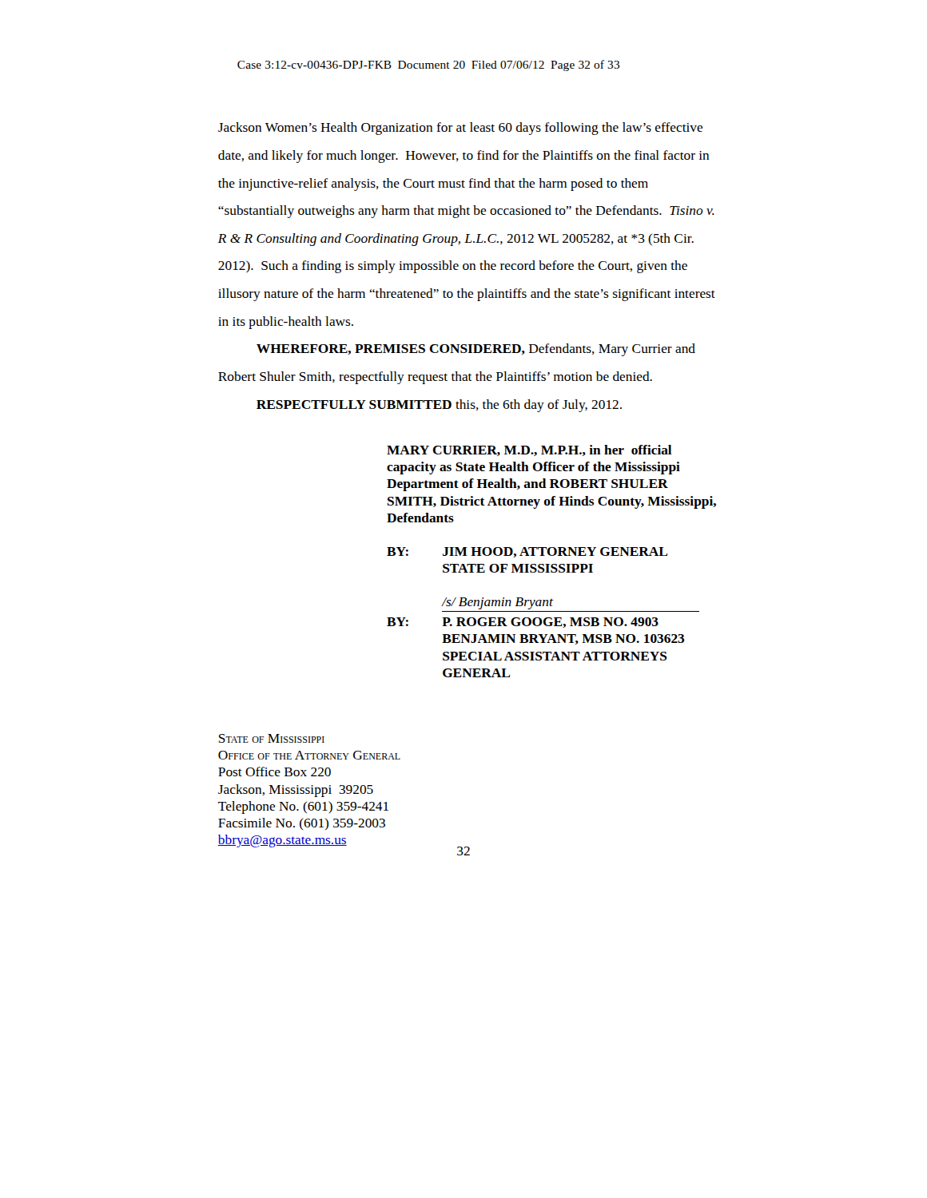Case 3:12-cv-00436-DPJ-FKB Document 20 Filed 07/06/12 Page 32 of 33
Jackson Women’s Health Organization for at least 60 days following the law’s effective date, and likely for much longer. However, to find for the Plaintiffs on the final factor in the injunctive-relief analysis, the Court must find that the harm posed to them “substantially outweighs any harm that might be occasioned to” the Defendants. Tisino v. R & R Consulting and Coordinating Group, L.L.C., 2012 WL 2005282, at *3 (5th Cir. 2012). Such a finding is simply impossible on the record before the Court, given the illusory nature of the harm “threatened” to the plaintiffs and the state’s significant interest in its public-health laws.
WHEREFORE, PREMISES CONSIDERED, Defendants, Mary Currier and Robert Shuler Smith, respectfully request that the Plaintiffs’ motion be denied.
RESPECTFULLY SUBMITTED this, the 6th day of July, 2012.
MARY CURRIER, M.D., M.P.H., in her official capacity as State Health Officer of the Mississippi Department of Health, and ROBERT SHULER SMITH, District Attorney of Hinds County, Mississippi, Defendants
BY:
JIM HOOD, ATTORNEY GENERAL
STATE OF MISSISSIPPI
/s/ Benjamin Bryant
BY:
P. ROGER GOOGE, MSB NO. 4903
BENJAMIN BRYANT, MSB NO. 103623
SPECIAL ASSISTANT ATTORNEYS GENERAL
State of Mississippi
Office of the Attorney General
Post Office Box 220
Jackson, Mississippi 39205
Telephone No. (601) 359-4241
Facsimile No. (601) 359-2003
bbrya@ago.state.ms.us
32